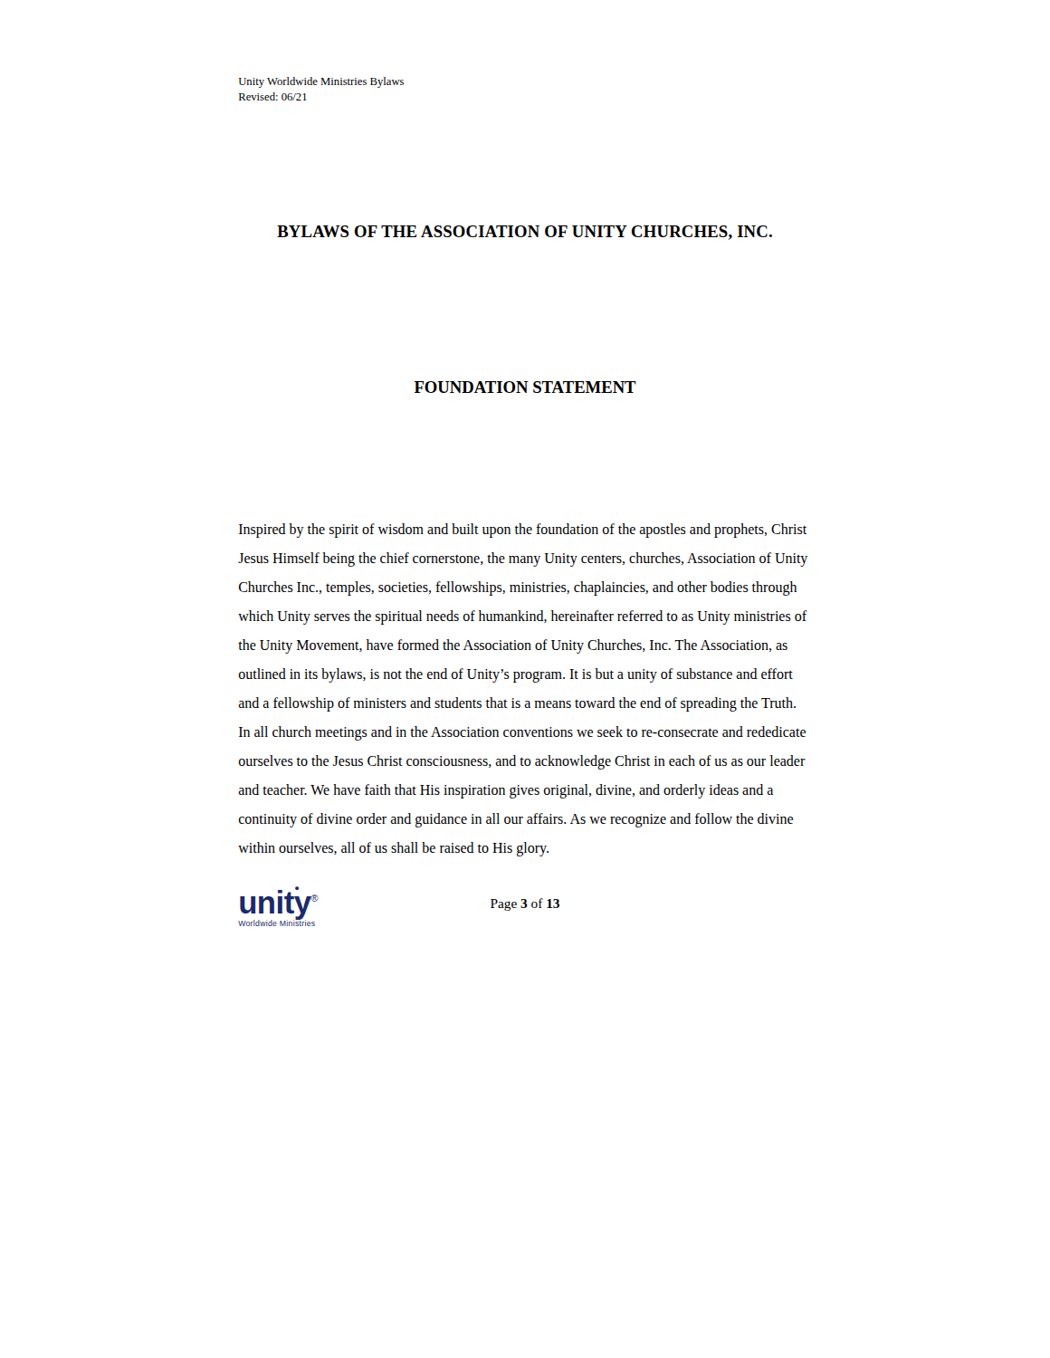Unity Worldwide Ministries Bylaws
Revised: 06/21
BYLAWS OF THE ASSOCIATION OF UNITY CHURCHES, INC.
FOUNDATION STATEMENT
Inspired by the spirit of wisdom and built upon the foundation of the apostles and prophets, Christ Jesus Himself being the chief cornerstone, the many Unity centers, churches, Association of Unity Churches Inc., temples, societies, fellowships, ministries, chaplaincies, and other bodies through which Unity serves the spiritual needs of humankind, hereinafter referred to as Unity ministries of the Unity Movement, have formed the Association of Unity Churches, Inc. The Association, as outlined in its bylaws, is not the end of Unity’s program. It is but a unity of substance and effort and a fellowship of ministers and students that is a means toward the end of spreading the Truth. In all church meetings and in the Association conventions we seek to re-consecrate and rededicate ourselves to the Jesus Christ consciousness, and to acknowledge Christ in each of us as our leader and teacher. We have faith that His inspiration gives original, divine, and orderly ideas and a continuity of divine order and guidance in all our affairs. As we recognize and follow the divine within ourselves, all of us shall be raised to His glory.
Page 3 of 13
● unity® Worldwide Ministries